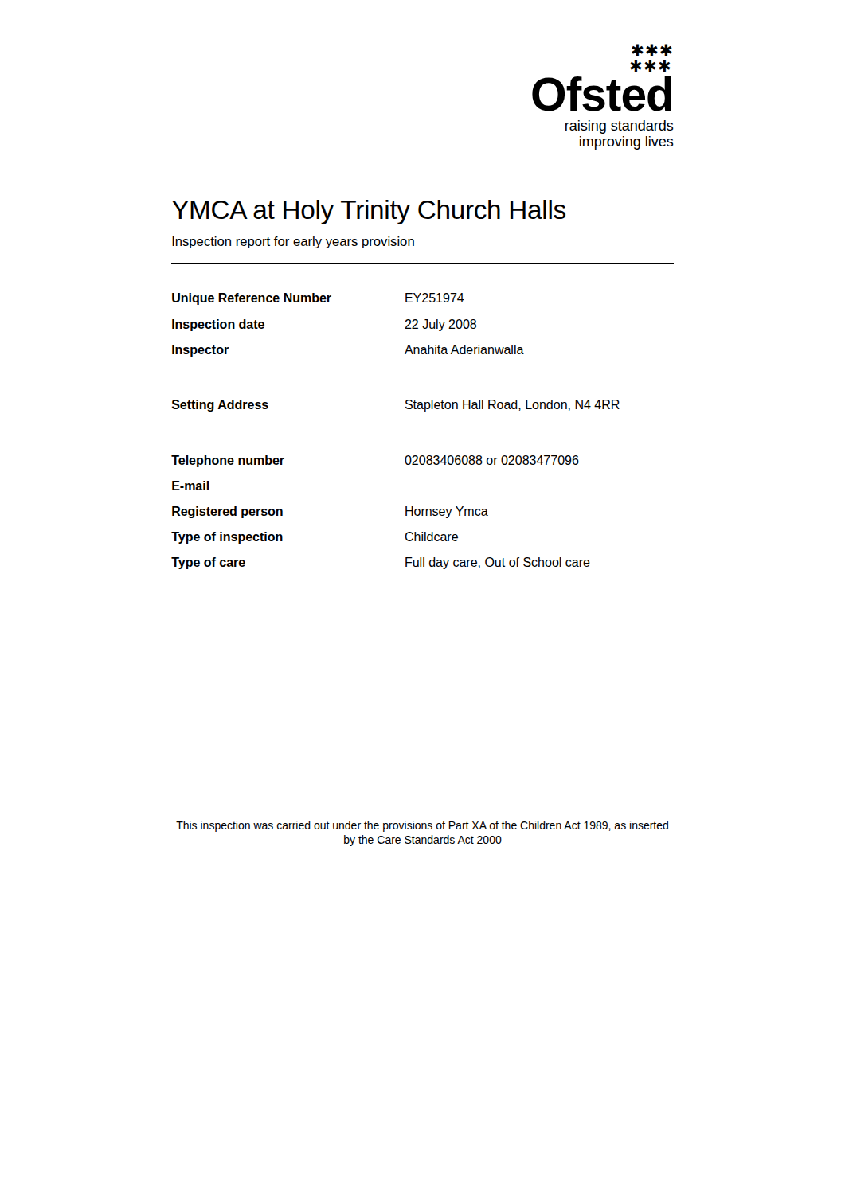✱✱✱
✱✱✱ Ofsted raising standards
improving lives
YMCA at Holy Trinity Church Halls
Inspection report for early years provision
| Unique Reference Number | EY251974 |
| Inspection date | 22 July 2008 |
| Inspector | Anahita Aderianwalla |
| Setting Address | Stapleton Hall Road, London, N4 4RR |
| Telephone number | 02083406088 or 02083477096 |
| E-mail | |
| Registered person | Hornsey Ymca |
| Type of inspection | Childcare |
| Type of care | Full day care, Out of School care |
This inspection was carried out under the provisions of Part XA of the Children Act 1989, as inserted by the Care Standards Act 2000